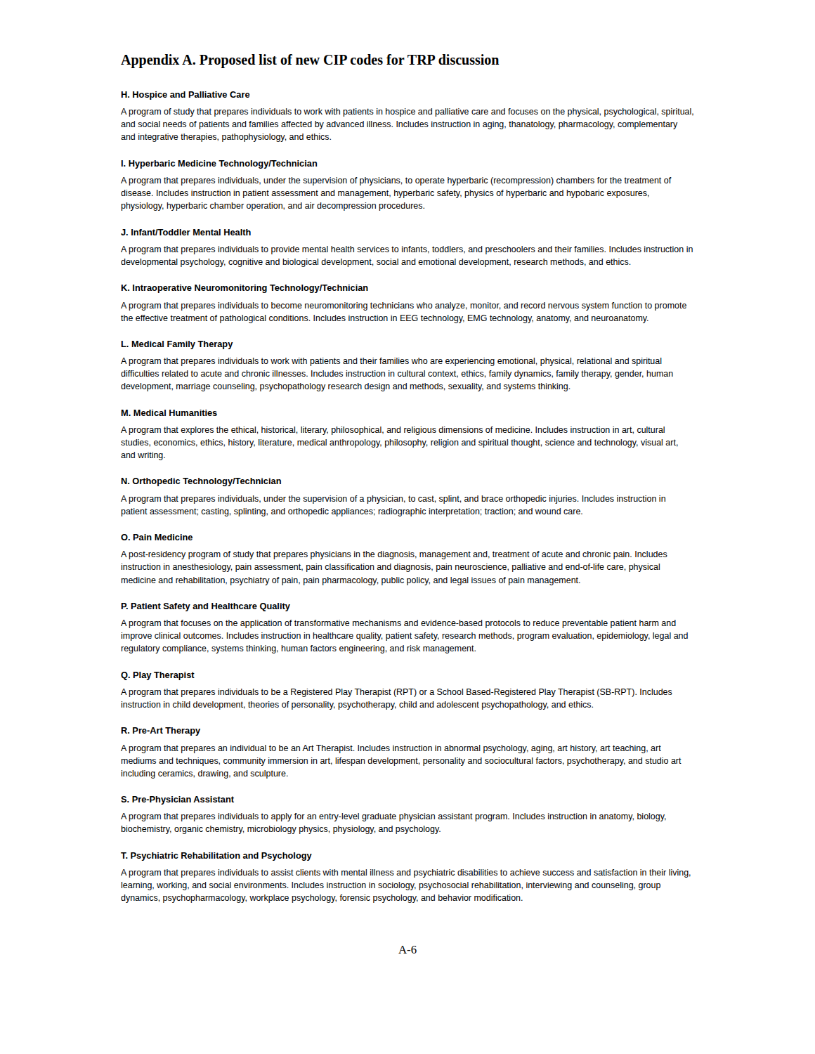Appendix A. Proposed list of new CIP codes for TRP discussion
H. Hospice and Palliative Care
A program of study that prepares individuals to work with patients in hospice and palliative care and focuses on the physical, psychological, spiritual, and social needs of patients and families affected by advanced illness. Includes instruction in aging, thanatology, pharmacology, complementary and integrative therapies, pathophysiology, and ethics.
I. Hyperbaric Medicine Technology/Technician
A program that prepares individuals, under the supervision of physicians, to operate hyperbaric (recompression) chambers for the treatment of disease. Includes instruction in patient assessment and management, hyperbaric safety, physics of hyperbaric and hypobaric exposures, physiology, hyperbaric chamber operation, and air decompression procedures.
J. Infant/Toddler Mental Health
A program that prepares individuals to provide mental health services to infants, toddlers, and preschoolers and their families. Includes instruction in developmental psychology, cognitive and biological development, social and emotional development, research methods, and ethics.
K. Intraoperative Neuromonitoring Technology/Technician
A program that prepares individuals to become neuromonitoring technicians who analyze, monitor, and record nervous system function to promote the effective treatment of pathological conditions. Includes instruction in EEG technology, EMG technology, anatomy, and neuroanatomy.
L. Medical Family Therapy
A program that prepares individuals to work with patients and their families who are experiencing emotional, physical, relational and spiritual difficulties related to acute and chronic illnesses. Includes instruction in cultural context, ethics, family dynamics, family therapy, gender, human development, marriage counseling, psychopathology research design and methods, sexuality, and systems thinking.
M. Medical Humanities
A program that explores the ethical, historical, literary, philosophical, and religious dimensions of medicine. Includes instruction in art, cultural studies, economics, ethics, history, literature, medical anthropology, philosophy, religion and spiritual thought, science and technology, visual art, and writing.
N. Orthopedic Technology/Technician
A program that prepares individuals, under the supervision of a physician, to cast, splint, and brace orthopedic injuries. Includes instruction in patient assessment; casting, splinting, and orthopedic appliances; radiographic interpretation; traction; and wound care.
O. Pain Medicine
A post-residency program of study that prepares physicians in the diagnosis, management and, treatment of acute and chronic pain. Includes instruction in anesthesiology, pain assessment, pain classification and diagnosis, pain neuroscience, palliative and end-of-life care, physical medicine and rehabilitation, psychiatry of pain, pain pharmacology, public policy, and legal issues of pain management.
P. Patient Safety and Healthcare Quality
A program that focuses on the application of transformative mechanisms and evidence-based protocols to reduce preventable patient harm and improve clinical outcomes. Includes instruction in healthcare quality, patient safety, research methods, program evaluation, epidemiology, legal and regulatory compliance, systems thinking, human factors engineering, and risk management.
Q. Play Therapist
A program that prepares individuals to be a Registered Play Therapist (RPT) or a School Based-Registered Play Therapist (SB-RPT). Includes instruction in child development, theories of personality, psychotherapy, child and adolescent psychopathology, and ethics.
R. Pre-Art Therapy
A program that prepares an individual to be an Art Therapist. Includes instruction in abnormal psychology, aging, art history, art teaching, art mediums and techniques, community immersion in art, lifespan development, personality and sociocultural factors, psychotherapy, and studio art including ceramics, drawing, and sculpture.
S. Pre-Physician Assistant
A program that prepares individuals to apply for an entry-level graduate physician assistant program. Includes instruction in anatomy, biology, biochemistry, organic chemistry, microbiology physics, physiology, and psychology.
T. Psychiatric Rehabilitation and Psychology
A program that prepares individuals to assist clients with mental illness and psychiatric disabilities to achieve success and satisfaction in their living, learning, working, and social environments. Includes instruction in sociology, psychosocial rehabilitation, interviewing and counseling, group dynamics, psychopharmacology, workplace psychology, forensic psychology, and behavior modification.
A-6